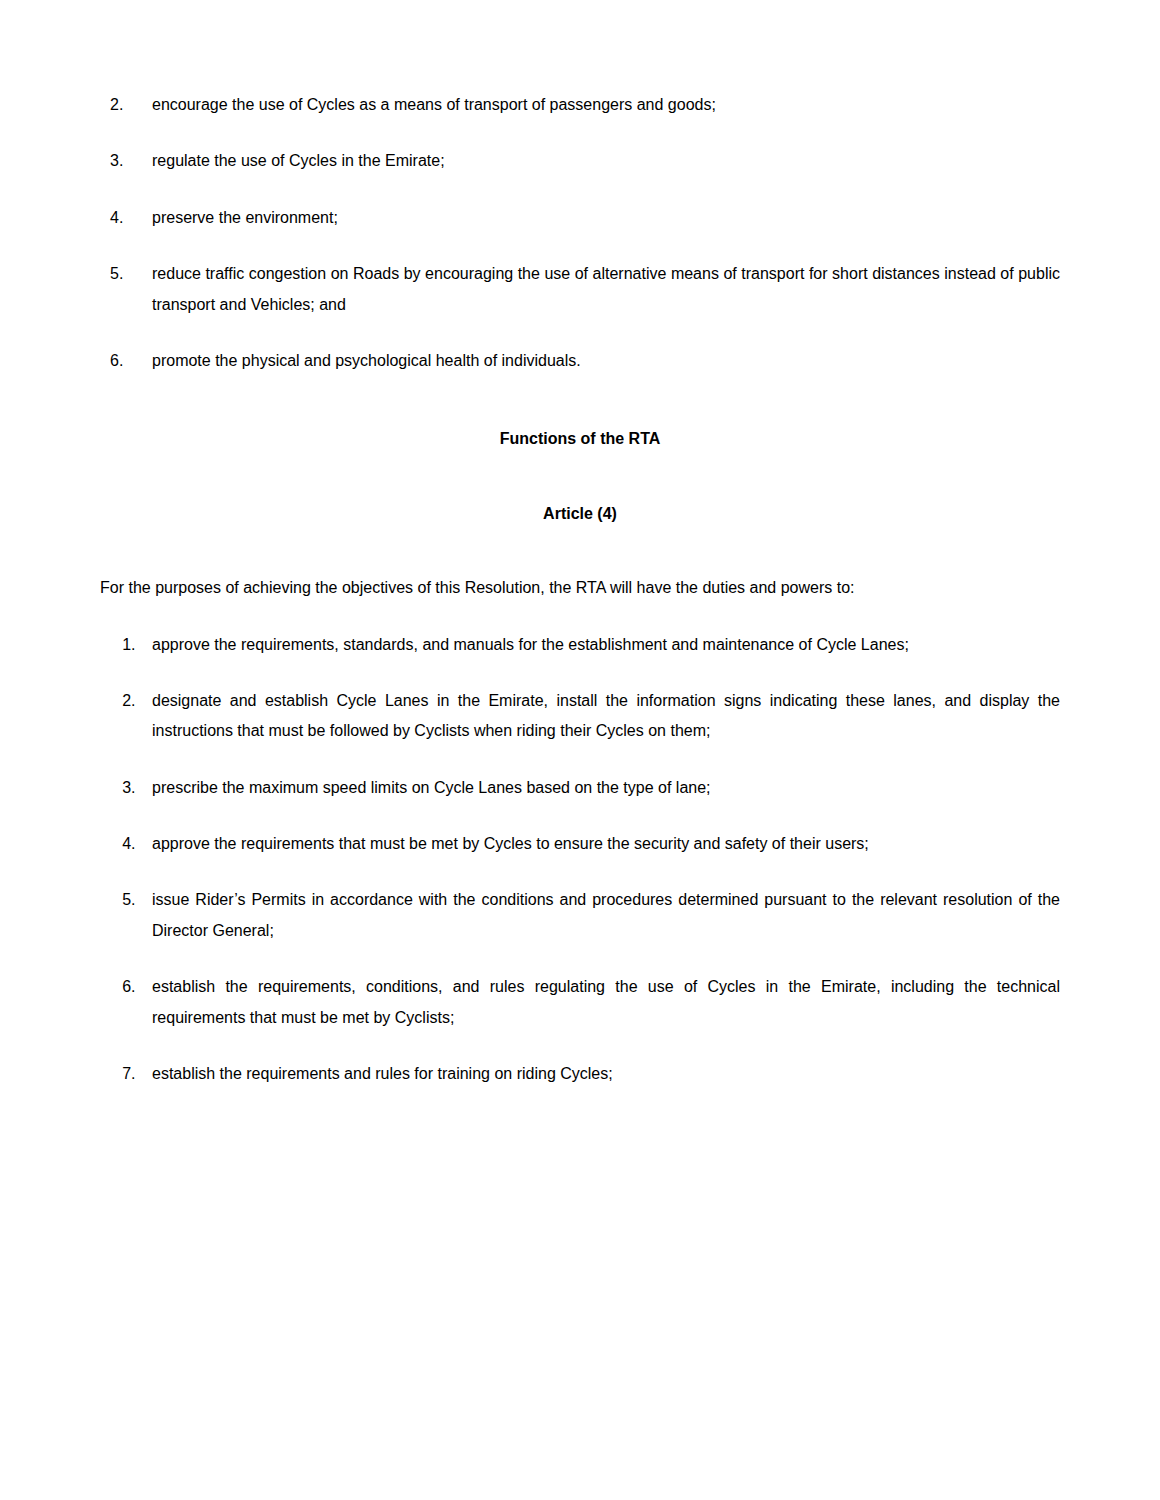encourage the use of Cycles as a means of transport of passengers and goods;
regulate the use of Cycles in the Emirate;
preserve the environment;
reduce traffic congestion on Roads by encouraging the use of alternative means of transport for short distances instead of public transport and Vehicles; and
promote the physical and psychological health of individuals.
Functions of the RTA
Article (4)
For the purposes of achieving the objectives of this Resolution, the RTA will have the duties and powers to:
approve the requirements, standards, and manuals for the establishment and maintenance of Cycle Lanes;
designate and establish Cycle Lanes in the Emirate, install the information signs indicating these lanes, and display the instructions that must be followed by Cyclists when riding their Cycles on them;
prescribe the maximum speed limits on Cycle Lanes based on the type of lane;
approve the requirements that must be met by Cycles to ensure the security and safety of their users;
issue Rider’s Permits in accordance with the conditions and procedures determined pursuant to the relevant resolution of the Director General;
establish the requirements, conditions, and rules regulating the use of Cycles in the Emirate, including the technical requirements that must be met by Cyclists;
establish the requirements and rules for training on riding Cycles;